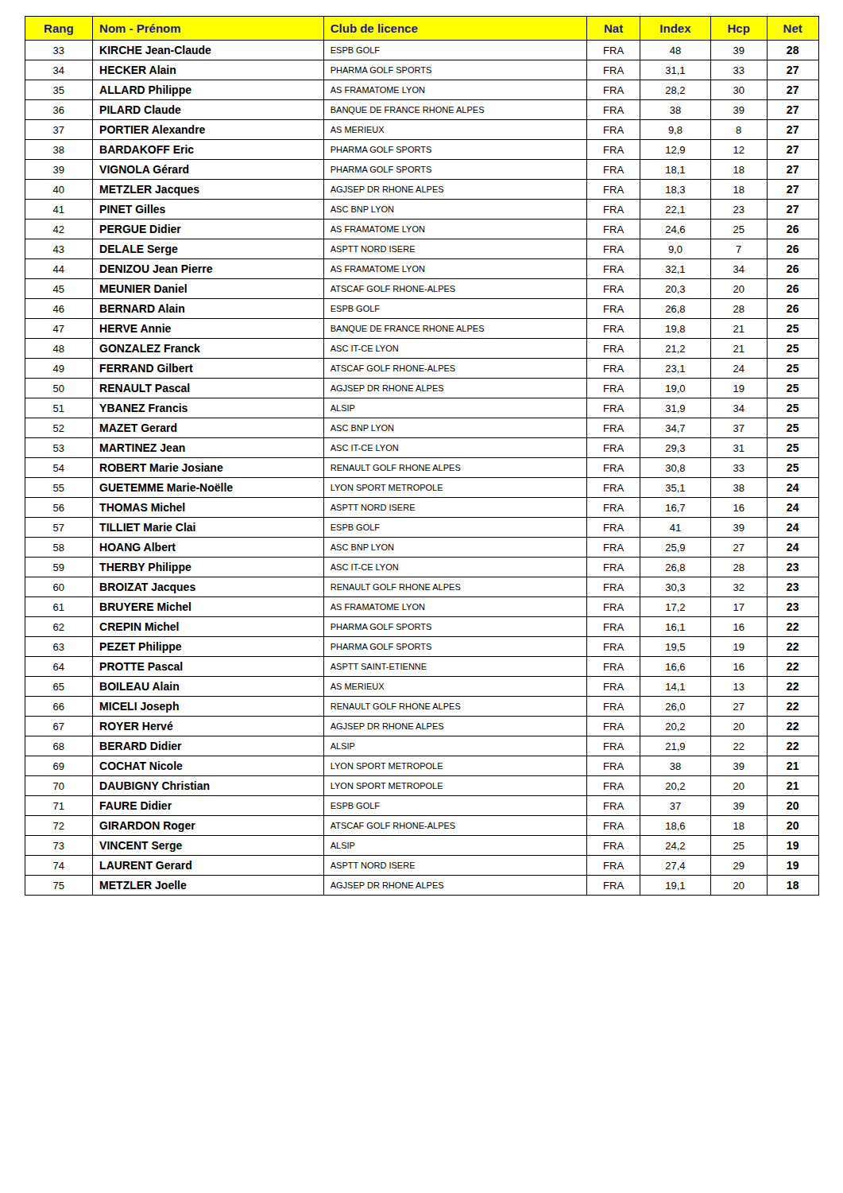| Rang | Nom - Prénom | Club de licence | Nat | Index | Hcp | Net |
| --- | --- | --- | --- | --- | --- | --- |
| 33 | KIRCHE Jean-Claude | ESPB GOLF | FRA | 48 | 39 | 28 |
| 34 | HECKER Alain | PHARMA GOLF SPORTS | FRA | 31,1 | 33 | 27 |
| 35 | ALLARD Philippe | AS FRAMATOME LYON | FRA | 28,2 | 30 | 27 |
| 36 | PILARD Claude | BANQUE DE FRANCE RHONE ALPES | FRA | 38 | 39 | 27 |
| 37 | PORTIER Alexandre | AS MERIEUX | FRA | 9,8 | 8 | 27 |
| 38 | BARDAKOFF Eric | PHARMA GOLF SPORTS | FRA | 12,9 | 12 | 27 |
| 39 | VIGNOLA Gérard | PHARMA GOLF SPORTS | FRA | 18,1 | 18 | 27 |
| 40 | METZLER Jacques | AGJSEP DR RHONE ALPES | FRA | 18,3 | 18 | 27 |
| 41 | PINET Gilles | ASC BNP LYON | FRA | 22,1 | 23 | 27 |
| 42 | PERGUE Didier | AS FRAMATOME LYON | FRA | 24,6 | 25 | 26 |
| 43 | DELALE Serge | ASPTT NORD ISERE | FRA | 9,0 | 7 | 26 |
| 44 | DENIZOU Jean Pierre | AS FRAMATOME LYON | FRA | 32,1 | 34 | 26 |
| 45 | MEUNIER Daniel | ATSCAF GOLF RHONE-ALPES | FRA | 20,3 | 20 | 26 |
| 46 | BERNARD Alain | ESPB GOLF | FRA | 26,8 | 28 | 26 |
| 47 | HERVE Annie | BANQUE DE FRANCE RHONE ALPES | FRA | 19,8 | 21 | 25 |
| 48 | GONZALEZ Franck | ASC IT-CE LYON | FRA | 21,2 | 21 | 25 |
| 49 | FERRAND Gilbert | ATSCAF GOLF RHONE-ALPES | FRA | 23,1 | 24 | 25 |
| 50 | RENAULT Pascal | AGJSEP DR RHONE ALPES | FRA | 19,0 | 19 | 25 |
| 51 | YBANEZ Francis | ALSIP | FRA | 31,9 | 34 | 25 |
| 52 | MAZET Gerard | ASC BNP LYON | FRA | 34,7 | 37 | 25 |
| 53 | MARTINEZ Jean | ASC IT-CE LYON | FRA | 29,3 | 31 | 25 |
| 54 | ROBERT Marie Josiane | RENAULT GOLF RHONE ALPES | FRA | 30,8 | 33 | 25 |
| 55 | GUETEMME Marie-Noëlle | LYON SPORT METROPOLE | FRA | 35,1 | 38 | 24 |
| 56 | THOMAS Michel | ASPTT NORD ISERE | FRA | 16,7 | 16 | 24 |
| 57 | TILLIET Marie Clai | ESPB GOLF | FRA | 41 | 39 | 24 |
| 58 | HOANG Albert | ASC BNP LYON | FRA | 25,9 | 27 | 24 |
| 59 | THERBY Philippe | ASC IT-CE LYON | FRA | 26,8 | 28 | 23 |
| 60 | BROIZAT Jacques | RENAULT GOLF RHONE ALPES | FRA | 30,3 | 32 | 23 |
| 61 | BRUYERE Michel | AS FRAMATOME LYON | FRA | 17,2 | 17 | 23 |
| 62 | CREPIN Michel | PHARMA GOLF SPORTS | FRA | 16,1 | 16 | 22 |
| 63 | PEZET Philippe | PHARMA GOLF SPORTS | FRA | 19,5 | 19 | 22 |
| 64 | PROTTE Pascal | ASPTT SAINT-ETIENNE | FRA | 16,6 | 16 | 22 |
| 65 | BOILEAU Alain | AS MERIEUX | FRA | 14,1 | 13 | 22 |
| 66 | MICELI Joseph | RENAULT GOLF RHONE ALPES | FRA | 26,0 | 27 | 22 |
| 67 | ROYER Hervé | AGJSEP DR RHONE ALPES | FRA | 20,2 | 20 | 22 |
| 68 | BERARD Didier | ALSIP | FRA | 21,9 | 22 | 22 |
| 69 | COCHAT Nicole | LYON SPORT METROPOLE | FRA | 38 | 39 | 21 |
| 70 | DAUBIGNY Christian | LYON SPORT METROPOLE | FRA | 20,2 | 20 | 21 |
| 71 | FAURE Didier | ESPB GOLF | FRA | 37 | 39 | 20 |
| 72 | GIRARDON Roger | ATSCAF GOLF RHONE-ALPES | FRA | 18,6 | 18 | 20 |
| 73 | VINCENT Serge | ALSIP | FRA | 24,2 | 25 | 19 |
| 74 | LAURENT Gerard | ASPTT NORD ISERE | FRA | 27,4 | 29 | 19 |
| 75 | METZLER Joelle | AGJSEP DR RHONE ALPES | FRA | 19,1 | 20 | 18 |